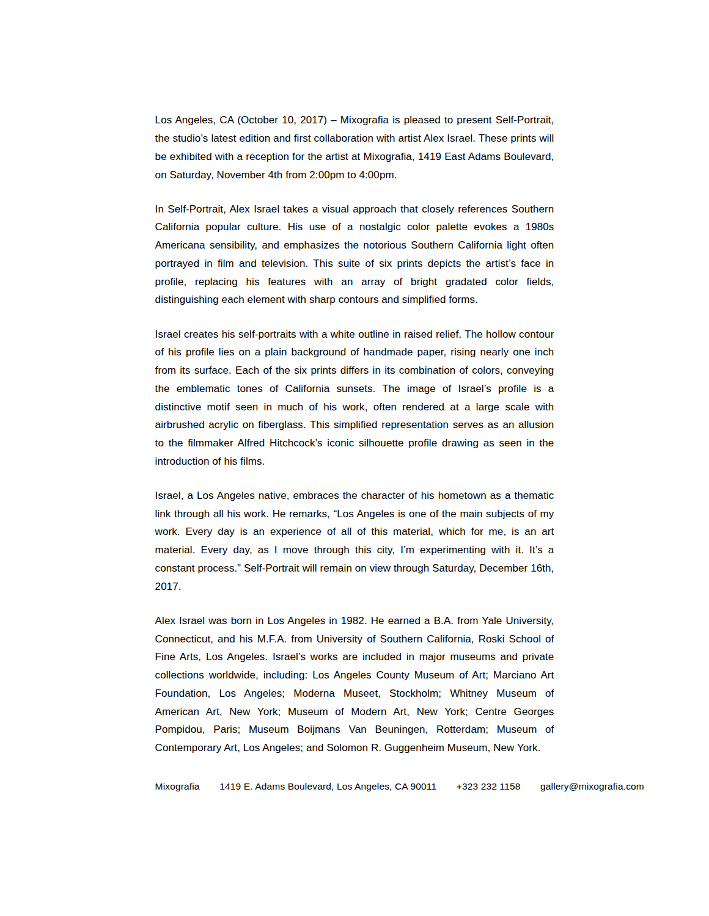Los Angeles, CA (October 10, 2017) – Mixografia is pleased to present Self-Portrait, the studio’s latest edition and first collaboration with artist Alex Israel. These prints will be exhibited with a reception for the artist at Mixografia, 1419 East Adams Boulevard, on Saturday, November 4th from 2:00pm to 4:00pm.
In Self-Portrait, Alex Israel takes a visual approach that closely references Southern California popular culture. His use of a nostalgic color palette evokes a 1980s Americana sensibility, and emphasizes the notorious Southern California light often portrayed in film and television. This suite of six prints depicts the artist’s face in profile, replacing his features with an array of bright gradated color fields, distinguishing each element with sharp contours and simplified forms.
Israel creates his self-portraits with a white outline in raised relief. The hollow contour of his profile lies on a plain background of handmade paper, rising nearly one inch from its surface. Each of the six prints differs in its combination of colors, conveying the emblematic tones of California sunsets. The image of Israel’s profile is a distinctive motif seen in much of his work, often rendered at a large scale with airbrushed acrylic on fiberglass. This simplified representation serves as an allusion to the filmmaker Alfred Hitchcock’s iconic silhouette profile drawing as seen in the introduction of his films.
Israel, a Los Angeles native, embraces the character of his hometown as a thematic link through all his work. He remarks, “Los Angeles is one of the main subjects of my work. Every day is an experience of all of this material, which for me, is an art material. Every day, as I move through this city, I’m experimenting with it. It’s a constant process.” Self-Portrait will remain on view through Saturday, December 16th, 2017.
Alex Israel was born in Los Angeles in 1982. He earned a B.A. from Yale University, Connecticut, and his M.F.A. from University of Southern California, Roski School of Fine Arts, Los Angeles. Israel’s works are included in major museums and private collections worldwide, including: Los Angeles County Museum of Art; Marciano Art Foundation, Los Angeles; Moderna Museet, Stockholm; Whitney Museum of American Art, New York; Museum of Modern Art, New York; Centre Georges Pompidou, Paris; Museum Boijmans Van Beuningen, Rotterdam; Museum of Contemporary Art, Los Angeles; and Solomon R. Guggenheim Museum, New York.
Mixografia 1419 E. Adams Boulevard, Los Angeles, CA 90011 +323 232 1158 gallery@mixografia.com